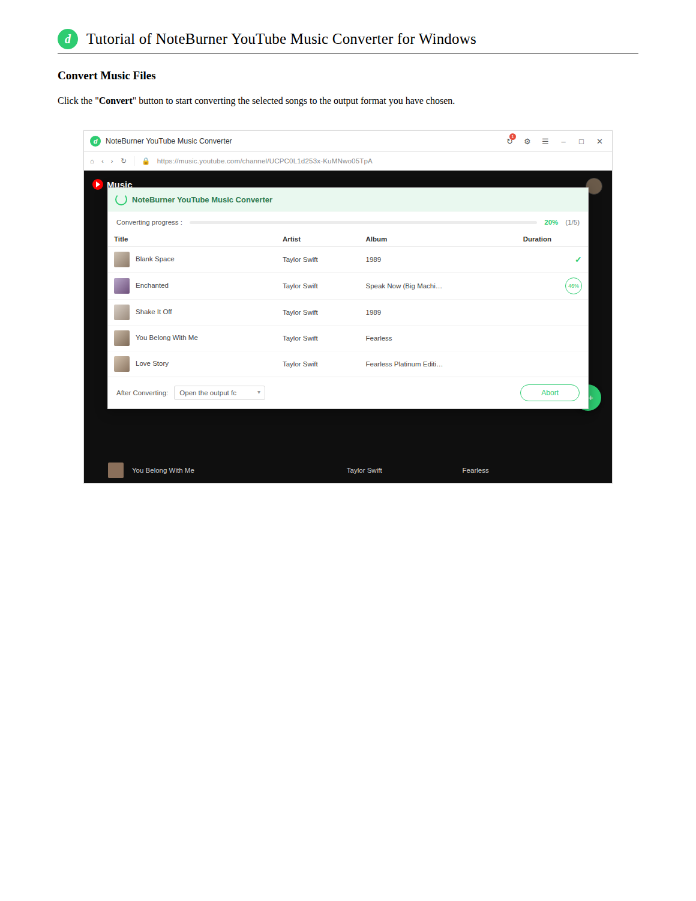d
Tutorial of NoteBurner YouTube Music Converter for Windows
Convert Music Files
Click the "Convert" button to start converting the selected songs to the output format you have chosen.
d
NoteBurner YouTube Music Converter
↻1
⚙
☰
–
□
✕
⌂ ‹ › ↻ 🔒 https://music.youtube.com/channel/UCPC0L1d253x-KuMNwo05TpA
Music
♪+
You Belong With Me Taylor Swift Fearless
NoteBurner YouTube Music Converter
Converting progress : 20% (1/5)
| Title | Artist | Album | Duration |
| --- | --- | --- | --- |
| Blank Space | Taylor Swift | 1989 | ✓ |
| Enchanted | Taylor Swift | Speak Now (Big Machi… | 46% |
| Shake It Off | Taylor Swift | 1989 | |
| You Belong With Me | Taylor Swift | Fearless | |
| Love Story | Taylor Swift | Fearless Platinum Editi… | |
After Converting: Open the output fc Abort